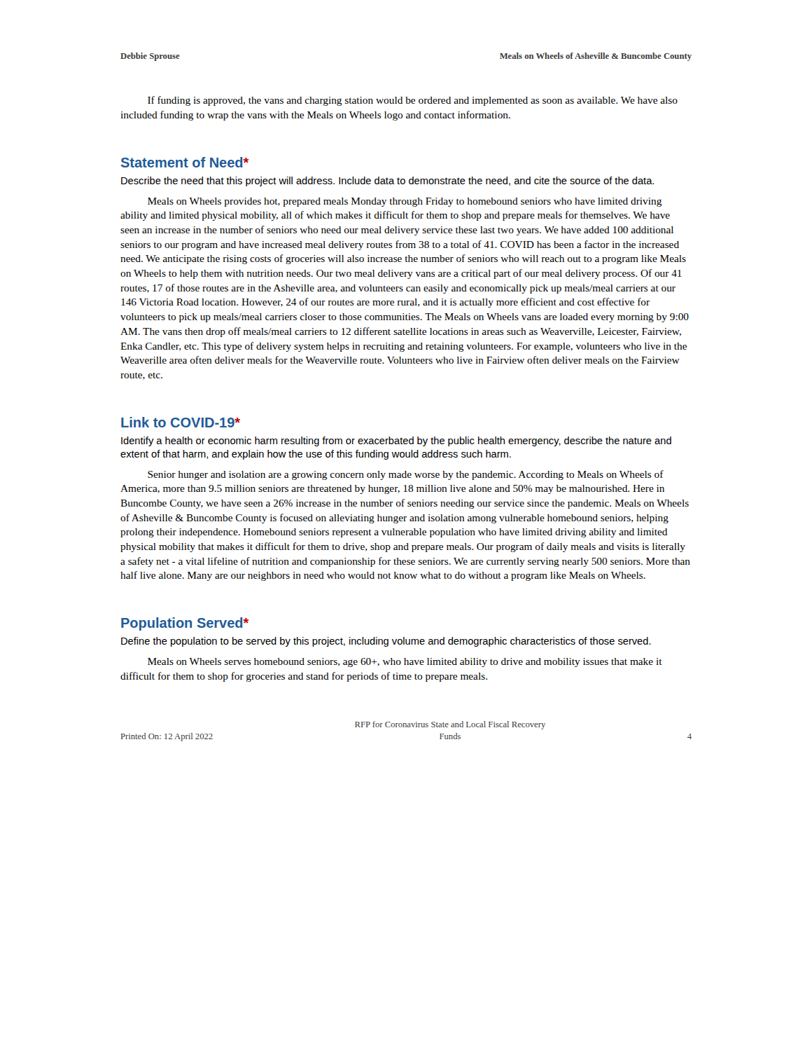Debbie Sprouse Meals on Wheels of Asheville & Buncombe County
If funding is approved, the vans and charging station would be ordered and implemented as soon as available. We have also included funding to wrap the vans with the Meals on Wheels logo and contact information.
Statement of Need*
Describe the need that this project will address. Include data to demonstrate the need, and cite the source of the data.
Meals on Wheels provides hot, prepared meals Monday through Friday to homebound seniors who have limited driving ability and limited physical mobility, all of which makes it difficult for them to shop and prepare meals for themselves. We have seen an increase in the number of seniors who need our meal delivery service these last two years. We have added 100 additional seniors to our program and have increased meal delivery routes from 38 to a total of 41. COVID has been a factor in the increased need. We anticipate the rising costs of groceries will also increase the number of seniors who will reach out to a program like Meals on Wheels to help them with nutrition needs. Our two meal delivery vans are a critical part of our meal delivery process. Of our 41 routes, 17 of those routes are in the Asheville area, and volunteers can easily and economically pick up meals/meal carriers at our 146 Victoria Road location. However, 24 of our routes are more rural, and it is actually more efficient and cost effective for volunteers to pick up meals/meal carriers closer to those communities. The Meals on Wheels vans are loaded every morning by 9:00 AM. The vans then drop off meals/meal carriers to 12 different satellite locations in areas such as Weaverville, Leicester, Fairview, Enka Candler, etc. This type of delivery system helps in recruiting and retaining volunteers. For example, volunteers who live in the Weaverille area often deliver meals for the Weaverville route. Volunteers who live in Fairview often deliver meals on the Fairview route, etc.
Link to COVID-19*
Identify a health or economic harm resulting from or exacerbated by the public health emergency, describe the nature and extent of that harm, and explain how the use of this funding would address such harm.
Senior hunger and isolation are a growing concern only made worse by the pandemic. According to Meals on Wheels of America, more than 9.5 million seniors are threatened by hunger, 18 million live alone and 50% may be malnourished. Here in Buncombe County, we have seen a 26% increase in the number of seniors needing our service since the pandemic. Meals on Wheels of Asheville & Buncombe County is focused on alleviating hunger and isolation among vulnerable homebound seniors, helping prolong their independence. Homebound seniors represent a vulnerable population who have limited driving ability and limited physical mobility that makes it difficult for them to drive, shop and prepare meals. Our program of daily meals and visits is literally a safety net - a vital lifeline of nutrition and companionship for these seniors. We are currently serving nearly 500 seniors. More than half live alone. Many are our neighbors in need who would not know what to do without a program like Meals on Wheels.
Population Served*
Define the population to be served by this project, including volume and demographic characteristics of those served.
Meals on Wheels serves homebound seniors, age 60+, who have limited ability to drive and mobility issues that make it difficult for them to shop for groceries and stand for periods of time to prepare meals.
Printed On: 12 April 2022 RFP for Coronavirus State and Local Fiscal Recovery
Funds 4